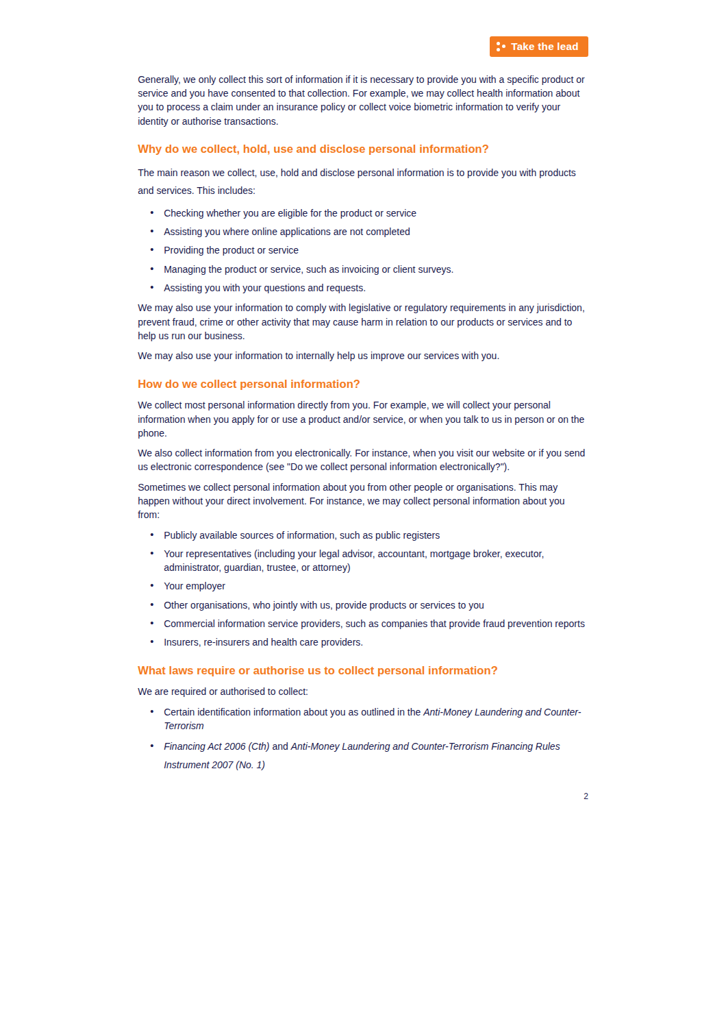Take the lead
Generally, we only collect this sort of information if it is necessary to provide you with a specific product or service and you have consented to that collection. For example, we may collect health information about you to process a claim under an insurance policy or collect voice biometric information to verify your identity or authorise transactions.
Why do we collect, hold, use and disclose personal information?
The main reason we collect, use, hold and disclose personal information is to provide you with products and services. This includes:
Checking whether you are eligible for the product or service
Assisting you where online applications are not completed
Providing the product or service
Managing the product or service, such as invoicing or client surveys.
Assisting you with your questions and requests.
We may also use your information to comply with legislative or regulatory requirements in any jurisdiction, prevent fraud, crime or other activity that may cause harm in relation to our products or services and to help us run our business.
We may also use your information to internally help us improve our services with you.
How do we collect personal information?
We collect most personal information directly from you. For example, we will collect your personal information when you apply for or use a product and/or service, or when you talk to us in person or on the phone.
We also collect information from you electronically. For instance, when you visit our website or if you send us electronic correspondence (see "Do we collect personal information electronically?").
Sometimes we collect personal information about you from other people or organisations. This may happen without your direct involvement. For instance, we may collect personal information about you from:
Publicly available sources of information, such as public registers
Your representatives (including your legal advisor, accountant, mortgage broker, executor, administrator, guardian, trustee, or attorney)
Your employer
Other organisations, who jointly with us, provide products or services to you
Commercial information service providers, such as companies that provide fraud prevention reports
Insurers, re-insurers and health care providers.
What laws require or authorise us to collect personal information?
We are required or authorised to collect:
Certain identification information about you as outlined in the Anti-Money Laundering and Counter-Terrorism
Financing Act 2006 (Cth) and Anti-Money Laundering and Counter-Terrorism Financing Rules Instrument 2007 (No. 1)
2